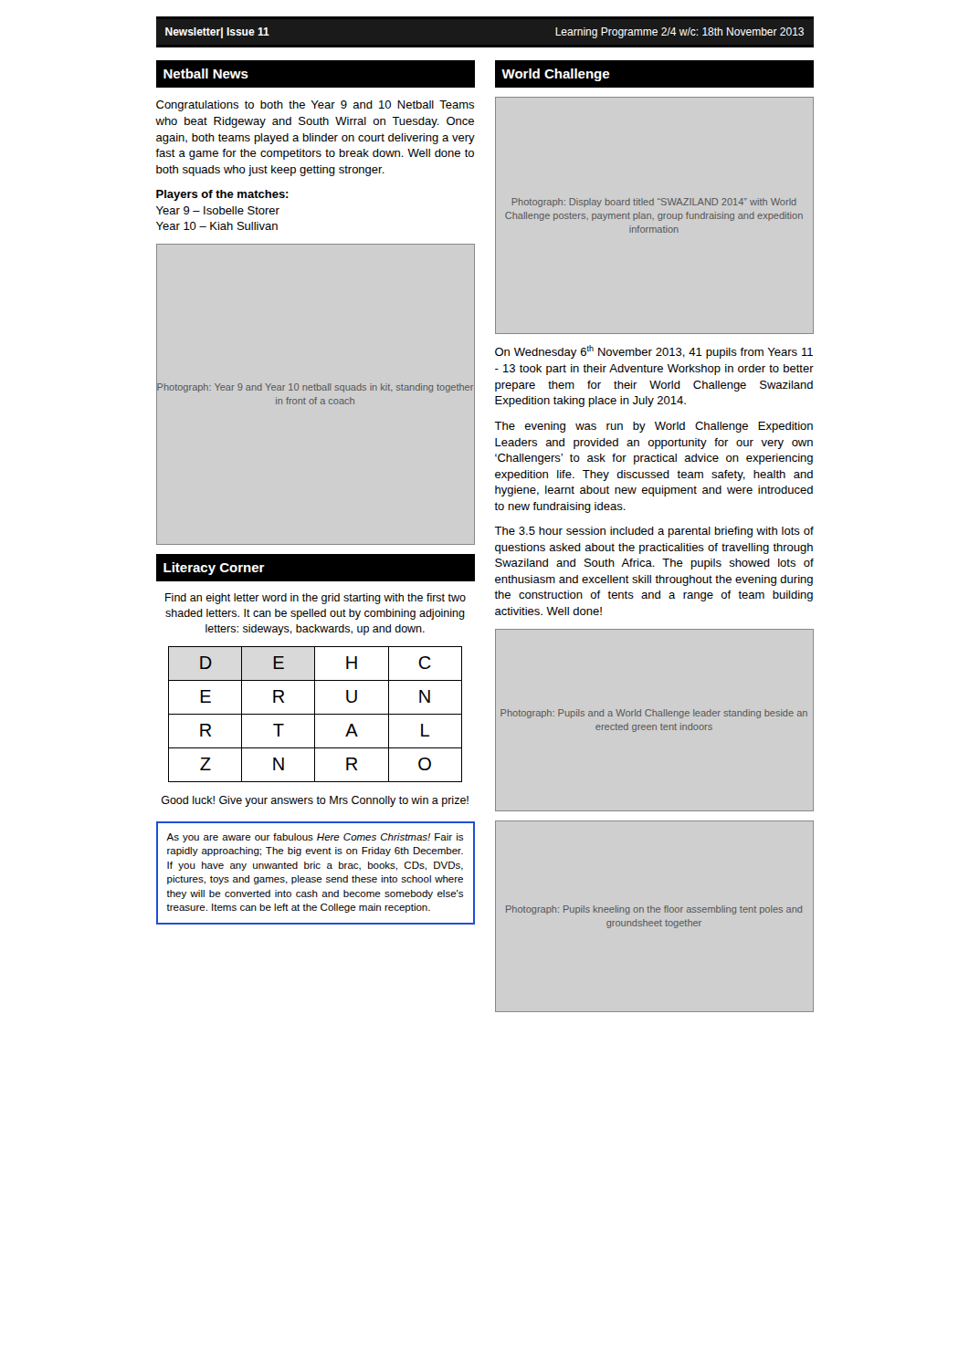Newsletter| Issue 11
Learning Programme 2/4 w/c: 18th November 2013
Netball News
Congratulations to both the Year 9 and 10 Netball Teams who beat Ridgeway and South Wirral on Tuesday. Once again, both teams played a blinder on court delivering a very fast a game for the competitors to break down. Well done to both squads who just keep getting stronger.
Players of the matches:
Year 9 – Isobelle Storer
Year 10 – Kiah Sullivan
Photograph: Year 9 and Year 10 netball squads in kit, standing together in front of a coach
Literacy Corner
Find an eight letter word in the grid starting with the first two shaded letters. It can be spelled out by combining adjoining letters: sideways, backwards, up and down.
| D | E | H | C |
| E | R | U | N |
| R | T | A | L |
| Z | N | R | O |
Good luck! Give your answers to Mrs Connolly to win a prize!
As you are aware our fabulous Here Comes Christmas! Fair is rapidly approaching; The big event is on Friday 6th December. If you have any unwanted bric a brac, books, CDs, DVDs, pictures, toys and games, please send these into school where they will be converted into cash and become somebody else's treasure. Items can be left at the College main reception.
World Challenge
Photograph: Display board titled “SWAZILAND 2014” with World Challenge posters, payment plan, group fundraising and expedition information
On Wednesday 6th November 2013, 41 pupils from Years 11 - 13 took part in their Adventure Workshop in order to better prepare them for their World Challenge Swaziland Expedition taking place in July 2014.
The evening was run by World Challenge Expedition Leaders and provided an opportunity for our very own ‘Challengers’ to ask for practical advice on experiencing expedition life. They discussed team safety, health and hygiene, learnt about new equipment and were introduced to new fundraising ideas.
The 3.5 hour session included a parental briefing with lots of questions asked about the practicalities of travelling through Swaziland and South Africa. The pupils showed lots of enthusiasm and excellent skill throughout the evening during the construction of tents and a range of team building activities. Well done!
Photograph: Pupils and a World Challenge leader standing beside an erected green tent indoors
Photograph: Pupils kneeling on the floor assembling tent poles and groundsheet together